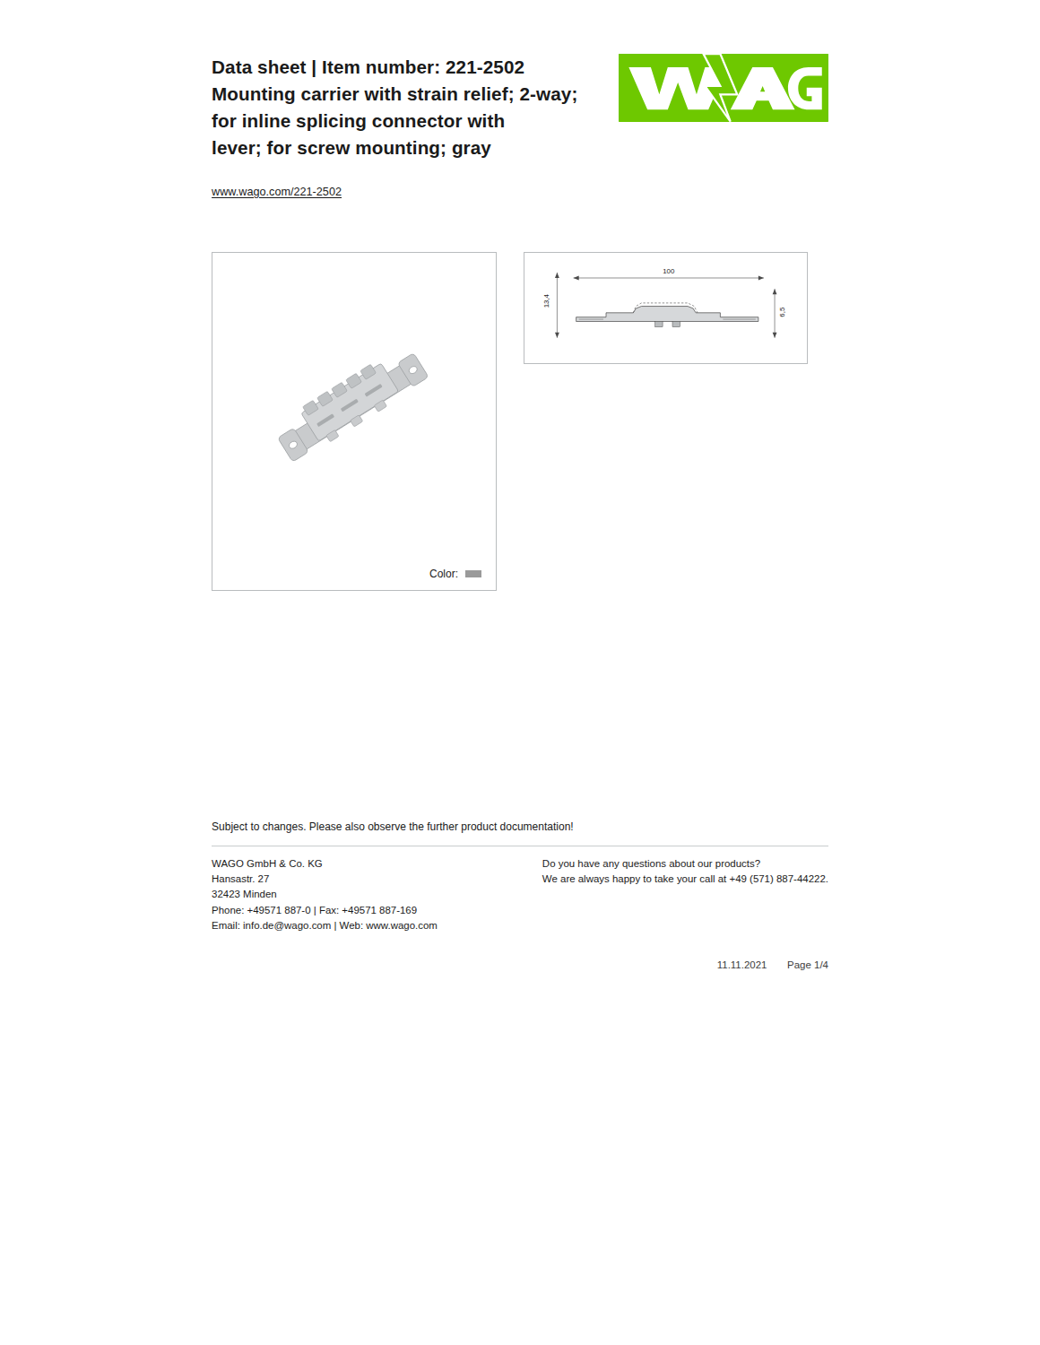Data sheet | Item number: 221-2502 Mounting carrier with strain relief; 2-way; for inline splicing connector with lever; for screw mounting; gray
www.wago.com/221-2502
Color:
13,4 100 6,5
Subject to changes. Please also observe the further product documentation!
WAGO GmbH & Co. KG
Hansastr. 27
32423 Minden
Phone: +49571 887-0 | Fax: +49571 887-169
Email: info.de@wago.com | Web: www.wago.com
Do you have any questions about our products?
We are always happy to take your call at +49 (571) 887-44222.
11.11.2021 Page 1/4